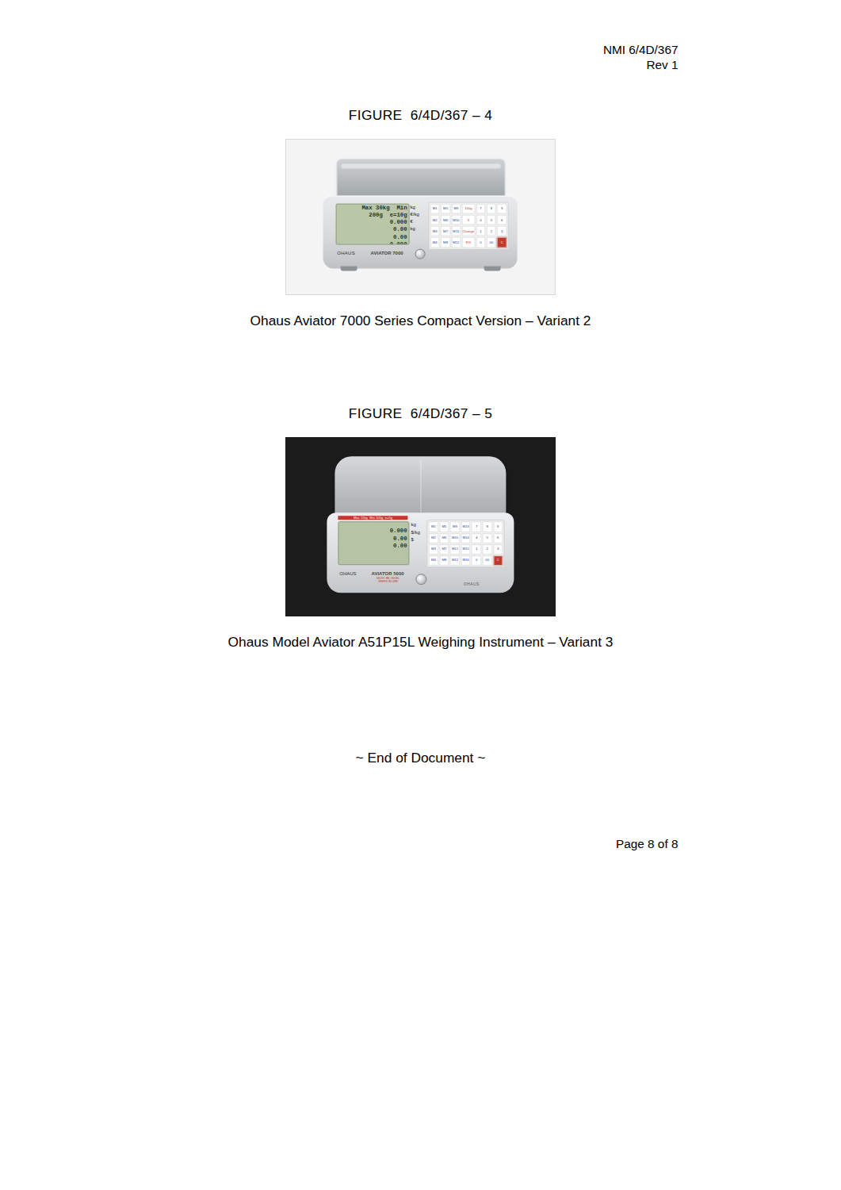NMI 6/4D/367
Rev 1
FIGURE 6/4D/367 – 4
Max 30kg Min 200g e=10g
0.000
0.00
0.00
0.000
kg
€/kg
€
kg
M1 M5 M9100g 789 M2 M6 M10 X 456 M3 M7 M11 Change 123 M4 M8 M12 FIX 000 C
OHAUS
AVIATOR 7000
Ohaus Aviator 7000 Series Compact Version – Variant 2
FIGURE 6/4D/367 – 5
Max 15kg Min 100g e=5g
0.000
0.00
0.00
kg
$/kg
$
M1 M5 M9 M13789 M2 M6 M10 M14456 M3 M7 M11 M15123 M4 M8 M12 M16000 C
OHAUS
AVIATOR 5000
MUST BE LEVEL
WHEN IN USE
OHAUS
Ohaus Model Aviator A51P15L Weighing Instrument – Variant 3
~ End of Document ~
Page 8 of 8